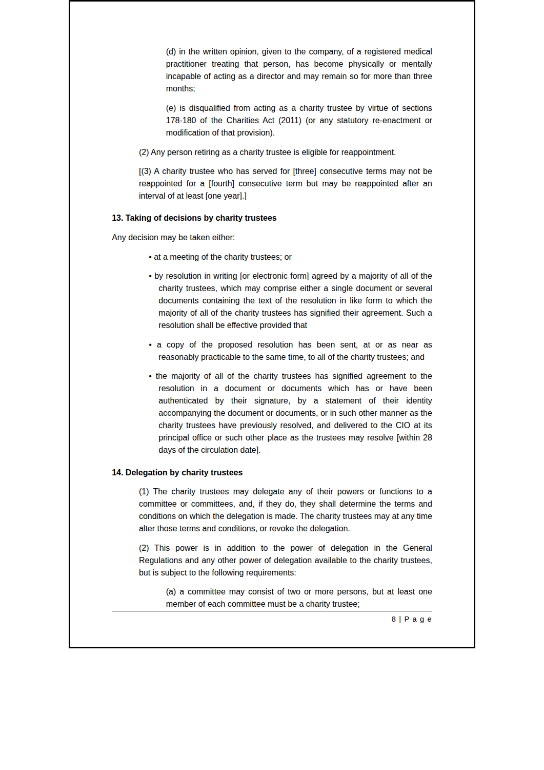(d) in the written opinion, given to the company, of a registered medical practitioner treating that person, has become physically or mentally incapable of acting as a director and may remain so for more than three months;
(e) is disqualified from acting as a charity trustee by virtue of sections 178-180 of the Charities Act (2011) (or any statutory re-enactment or modification of that provision).
(2) Any person retiring as a charity trustee is eligible for reappointment.
[(3) A charity trustee who has served for [three] consecutive terms may not be reappointed for a [fourth] consecutive term but may be reappointed after an interval of at least [one year].]
13. Taking of decisions by charity trustees
Any decision may be taken either:
• at a meeting of the charity trustees; or
• by resolution in writing [or electronic form] agreed by a majority of all of the charity trustees, which may comprise either a single document or several documents containing the text of the resolution in like form to which the majority of all of the charity trustees has signified their agreement. Such a resolution shall be effective provided that
• a copy of the proposed resolution has been sent, at or as near as reasonably practicable to the same time, to all of the charity trustees; and
• the majority of all of the charity trustees has signified agreement to the resolution in a document or documents which has or have been authenticated by their signature, by a statement of their identity accompanying the document or documents, or in such other manner as the charity trustees have previously resolved, and delivered to the CIO at its principal office or such other place as the trustees may resolve [within 28 days of the circulation date].
14. Delegation by charity trustees
(1) The charity trustees may delegate any of their powers or functions to a committee or committees, and, if they do, they shall determine the terms and conditions on which the delegation is made. The charity trustees may at any time alter those terms and conditions, or revoke the delegation.
(2) This power is in addition to the power of delegation in the General Regulations and any other power of delegation available to the charity trustees, but is subject to the following requirements:
(a) a committee may consist of two or more persons, but at least one member of each committee must be a charity trustee;
8 | P a g e